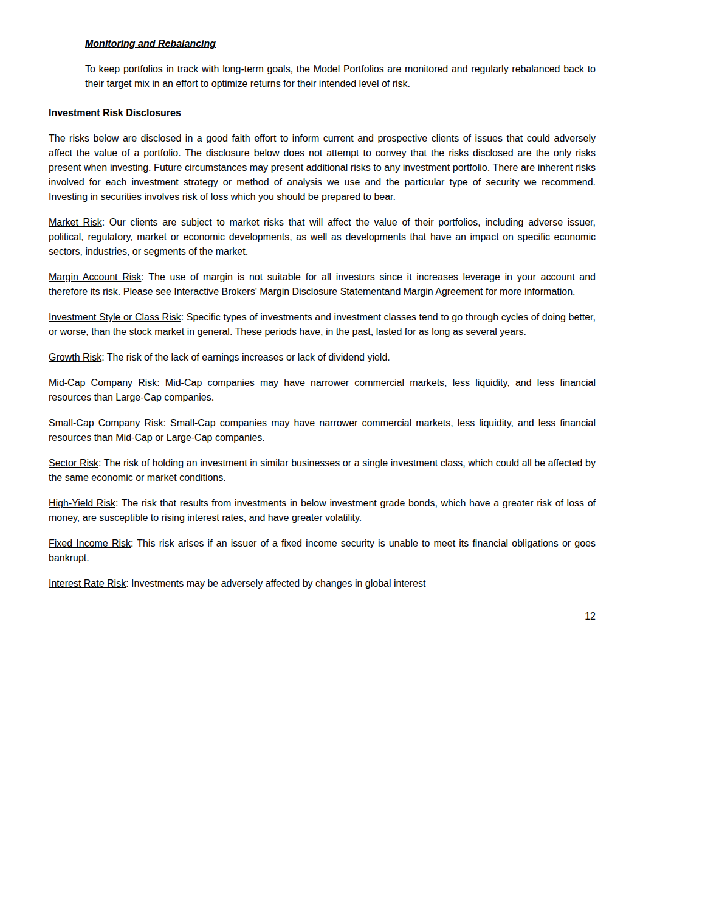Monitoring and Rebalancing
To keep portfolios in track with long-term goals, the Model Portfolios are monitored and regularly rebalanced back to their target mix in an effort to optimize returns for their intended level of risk.
Investment Risk Disclosures
The risks below are disclosed in a good faith effort to inform current and prospective clients of issues that could adversely affect the value of a portfolio. The disclosure below does not attempt to convey that the risks disclosed are the only risks present when investing. Future circumstances may present additional risks to any investment portfolio. There are inherent risks involved for each investment strategy or method of analysis we use and the particular type of security we recommend. Investing in securities involves risk of loss which you should be prepared to bear.
Market Risk: Our clients are subject to market risks that will affect the value of their portfolios, including adverse issuer, political, regulatory, market or economic developments, as well as developments that have an impact on specific economic sectors, industries, or segments of the market.
Margin Account Risk: The use of margin is not suitable for all investors since it increases leverage in your account and therefore its risk. Please see Interactive Brokers' Margin Disclosure Statementand Margin Agreement for more information.
Investment Style or Class Risk: Specific types of investments and investment classes tend to go through cycles of doing better, or worse, than the stock market in general. These periods have, in the past, lasted for as long as several years.
Growth Risk: The risk of the lack of earnings increases or lack of dividend yield.
Mid-Cap Company Risk: Mid-Cap companies may have narrower commercial markets, less liquidity, and less financial resources than Large-Cap companies.
Small-Cap Company Risk: Small-Cap companies may have narrower commercial markets, less liquidity, and less financial resources than Mid-Cap or Large-Cap companies.
Sector Risk: The risk of holding an investment in similar businesses or a single investment class, which could all be affected by the same economic or market conditions.
High-Yield Risk: The risk that results from investments in below investment grade bonds, which have a greater risk of loss of money, are susceptible to rising interest rates, and have greater volatility.
Fixed Income Risk: This risk arises if an issuer of a fixed income security is unable to meet its financial obligations or goes bankrupt.
Interest Rate Risk: Investments may be adversely affected by changes in global interest
12